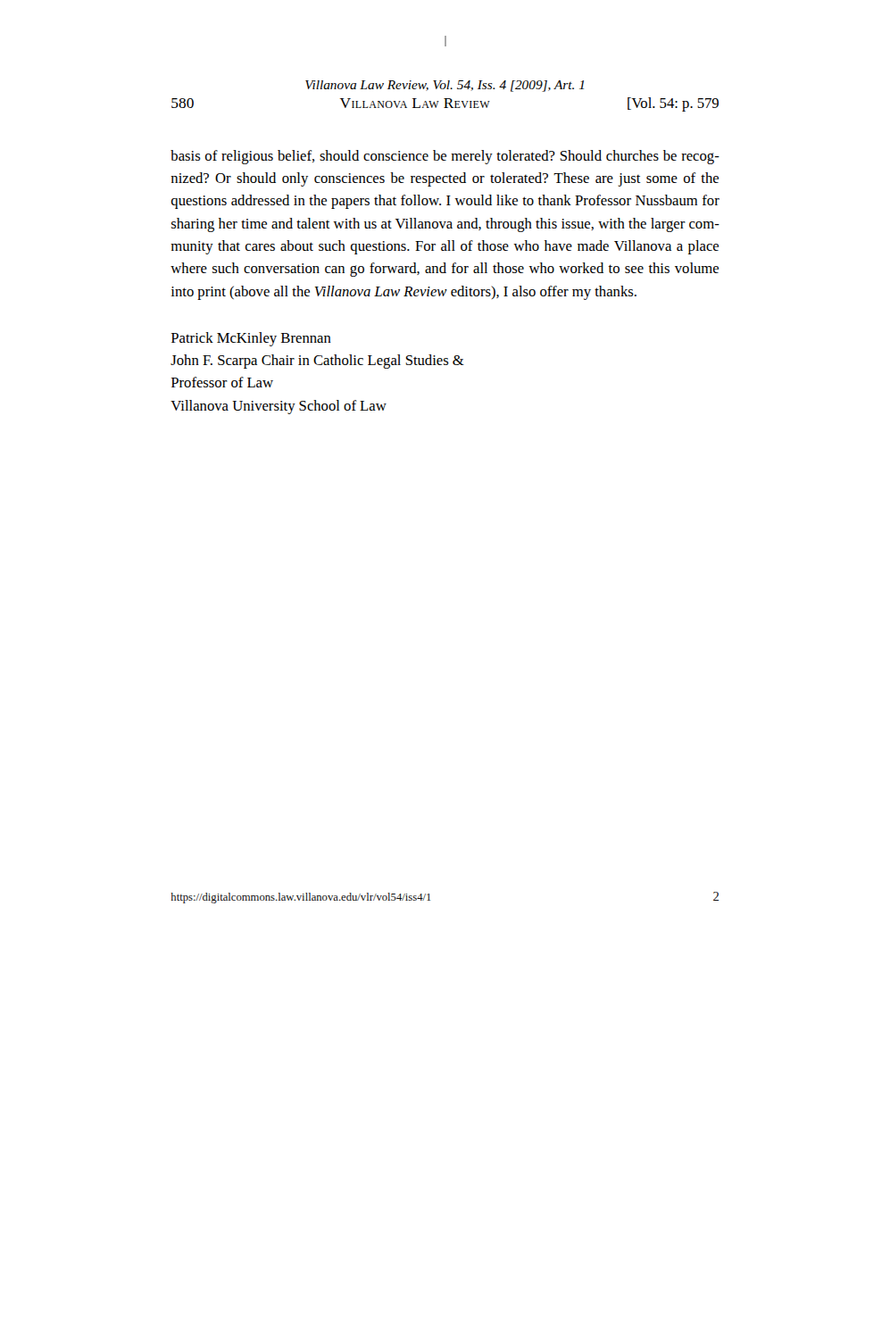Villanova Law Review, Vol. 54, Iss. 4 [2009], Art. 1
580 Villanova Law Review [Vol. 54: p. 579
basis of religious belief, should conscience be merely tolerated? Should churches be recognized? Or should only consciences be respected or tolerated? These are just some of the questions addressed in the papers that follow. I would like to thank Professor Nussbaum for sharing her time and talent with us at Villanova and, through this issue, with the larger community that cares about such questions. For all of those who have made Villanova a place where such conversation can go forward, and for all those who worked to see this volume into print (above all the Villanova Law Review editors), I also offer my thanks.
Patrick McKinley Brennan
John F. Scarpa Chair in Catholic Legal Studies &
Professor of Law
Villanova University School of Law
https://digitalcommons.law.villanova.edu/vlr/vol54/iss4/1 2